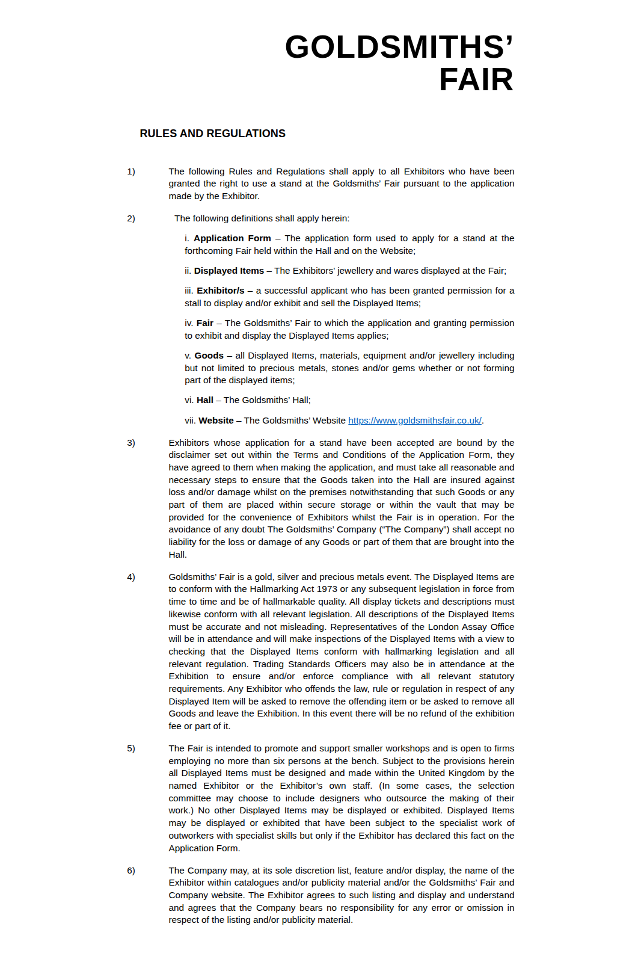Goldsmiths’ Fair
RULES AND REGULATIONS
1) The following Rules and Regulations shall apply to all Exhibitors who have been granted the right to use a stand at the Goldsmiths’ Fair pursuant to the application made by the Exhibitor.
2) The following definitions shall apply herein:
i. Application Form – The application form used to apply for a stand at the forthcoming Fair held within the Hall and on the Website;
ii. Displayed Items – The Exhibitors’ jewellery and wares displayed at the Fair;
iii. Exhibitor/s – a successful applicant who has been granted permission for a stall to display and/or exhibit and sell the Displayed Items;
iv. Fair – The Goldsmiths’ Fair to which the application and granting permission to exhibit and display the Displayed Items applies;
v. Goods – all Displayed Items, materials, equipment and/or jewellery including but not limited to precious metals, stones and/or gems whether or not forming part of the displayed items;
vi. Hall – The Goldsmiths’ Hall;
vii. Website – The Goldsmiths’ Website https://www.goldsmithsfair.co.uk/.
3) Exhibitors whose application for a stand have been accepted are bound by the disclaimer set out within the Terms and Conditions of the Application Form, they have agreed to them when making the application, and must take all reasonable and necessary steps to ensure that the Goods taken into the Hall are insured against loss and/or damage whilst on the premises notwithstanding that such Goods or any part of them are placed within secure storage or within the vault that may be provided for the convenience of Exhibitors whilst the Fair is in operation. For the avoidance of any doubt The Goldsmiths’ Company (“The Company”) shall accept no liability for the loss or damage of any Goods or part of them that are brought into the Hall.
4) Goldsmiths’ Fair is a gold, silver and precious metals event. The Displayed Items are to conform with the Hallmarking Act 1973 or any subsequent legislation in force from time to time and be of hallmarkable quality. All display tickets and descriptions must likewise conform with all relevant legislation. All descriptions of the Displayed Items must be accurate and not misleading. Representatives of the London Assay Office will be in attendance and will make inspections of the Displayed Items with a view to checking that the Displayed Items conform with hallmarking legislation and all relevant regulation. Trading Standards Officers may also be in attendance at the Exhibition to ensure and/or enforce compliance with all relevant statutory requirements. Any Exhibitor who offends the law, rule or regulation in respect of any Displayed Item will be asked to remove the offending item or be asked to remove all Goods and leave the Exhibition. In this event there will be no refund of the exhibition fee or part of it.
5) The Fair is intended to promote and support smaller workshops and is open to firms employing no more than six persons at the bench. Subject to the provisions herein all Displayed Items must be designed and made within the United Kingdom by the named Exhibitor or the Exhibitor’s own staff. (In some cases, the selection committee may choose to include designers who outsource the making of their work.) No other Displayed Items may be displayed or exhibited. Displayed Items may be displayed or exhibited that have been subject to the specialist work of outworkers with specialist skills but only if the Exhibitor has declared this fact on the Application Form.
6) The Company may, at its sole discretion list, feature and/or display, the name of the Exhibitor within catalogues and/or publicity material and/or the Goldsmiths’ Fair and Company website. The Exhibitor agrees to such listing and display and understand and agrees that the Company bears no responsibility for any error or omission in respect of the listing and/or publicity material.